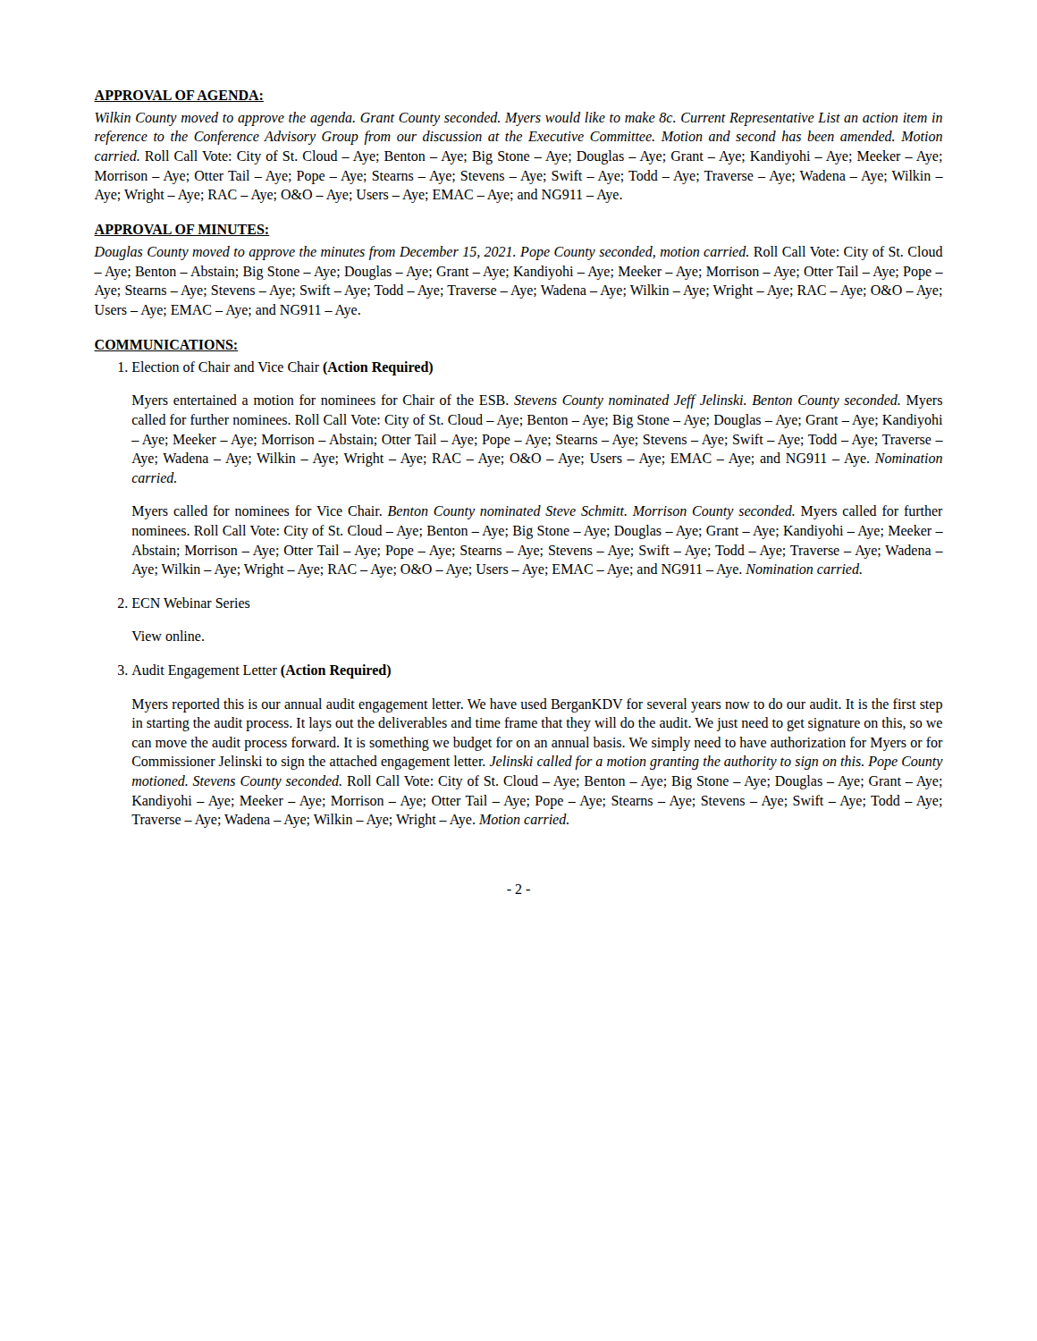APPROVAL OF AGENDA:
Wilkin County moved to approve the agenda. Grant County seconded. Myers would like to make 8c. Current Representative List an action item in reference to the Conference Advisory Group from our discussion at the Executive Committee. Motion and second has been amended. Motion carried. Roll Call Vote: City of St. Cloud – Aye; Benton – Aye; Big Stone – Aye; Douglas – Aye; Grant – Aye; Kandiyohi – Aye; Meeker – Aye; Morrison – Aye; Otter Tail – Aye; Pope – Aye; Stearns – Aye; Stevens – Aye; Swift – Aye; Todd – Aye; Traverse – Aye; Wadena – Aye; Wilkin – Aye; Wright – Aye; RAC – Aye; O&O – Aye; Users – Aye; EMAC – Aye; and NG911 – Aye.
APPROVAL OF MINUTES:
Douglas County moved to approve the minutes from December 15, 2021. Pope County seconded, motion carried. Roll Call Vote: City of St. Cloud – Aye; Benton – Abstain; Big Stone – Aye; Douglas – Aye; Grant – Aye; Kandiyohi – Aye; Meeker – Aye; Morrison – Aye; Otter Tail – Aye; Pope – Aye; Stearns – Aye; Stevens – Aye; Swift – Aye; Todd – Aye; Traverse – Aye; Wadena – Aye; Wilkin – Aye; Wright – Aye; RAC – Aye; O&O – Aye; Users – Aye; EMAC – Aye; and NG911 – Aye.
COMMUNICATIONS:
Election of Chair and Vice Chair (Action Required)
Myers entertained a motion for nominees for Chair of the ESB. Stevens County nominated Jeff Jelinski. Benton County seconded. Myers called for further nominees. Roll Call Vote: City of St. Cloud – Aye; Benton – Aye; Big Stone – Aye; Douglas – Aye; Grant – Aye; Kandiyohi – Aye; Meeker – Aye; Morrison – Abstain; Otter Tail – Aye; Pope – Aye; Stearns – Aye; Stevens – Aye; Swift – Aye; Todd – Aye; Traverse – Aye; Wadena – Aye; Wilkin – Aye; Wright – Aye; RAC – Aye; O&O – Aye; Users – Aye; EMAC – Aye; and NG911 – Aye. Nomination carried.
Myers called for nominees for Vice Chair. Benton County nominated Steve Schmitt. Morrison County seconded. Myers called for further nominees. Roll Call Vote: City of St. Cloud – Aye; Benton – Aye; Big Stone – Aye; Douglas – Aye; Grant – Aye; Kandiyohi – Aye; Meeker – Abstain; Morrison – Aye; Otter Tail – Aye; Pope – Aye; Stearns – Aye; Stevens – Aye; Swift – Aye; Todd – Aye; Traverse – Aye; Wadena – Aye; Wilkin – Aye; Wright – Aye; RAC – Aye; O&O – Aye; Users – Aye; EMAC – Aye; and NG911 – Aye. Nomination carried.
ECN Webinar Series
View online.
Audit Engagement Letter (Action Required)
Myers reported this is our annual audit engagement letter. We have used BerganKDV for several years now to do our audit. It is the first step in starting the audit process. It lays out the deliverables and time frame that they will do the audit. We just need to get signature on this, so we can move the audit process forward. It is something we budget for on an annual basis. We simply need to have authorization for Myers or for Commissioner Jelinski to sign the attached engagement letter. Jelinski called for a motion granting the authority to sign on this. Pope County motioned. Stevens County seconded. Roll Call Vote: City of St. Cloud – Aye; Benton – Aye; Big Stone – Aye; Douglas – Aye; Grant – Aye; Kandiyohi – Aye; Meeker – Aye; Morrison – Aye; Otter Tail – Aye; Pope – Aye; Stearns – Aye; Stevens – Aye; Swift – Aye; Todd – Aye; Traverse – Aye; Wadena – Aye; Wilkin – Aye; Wright – Aye. Motion carried.
- 2 -